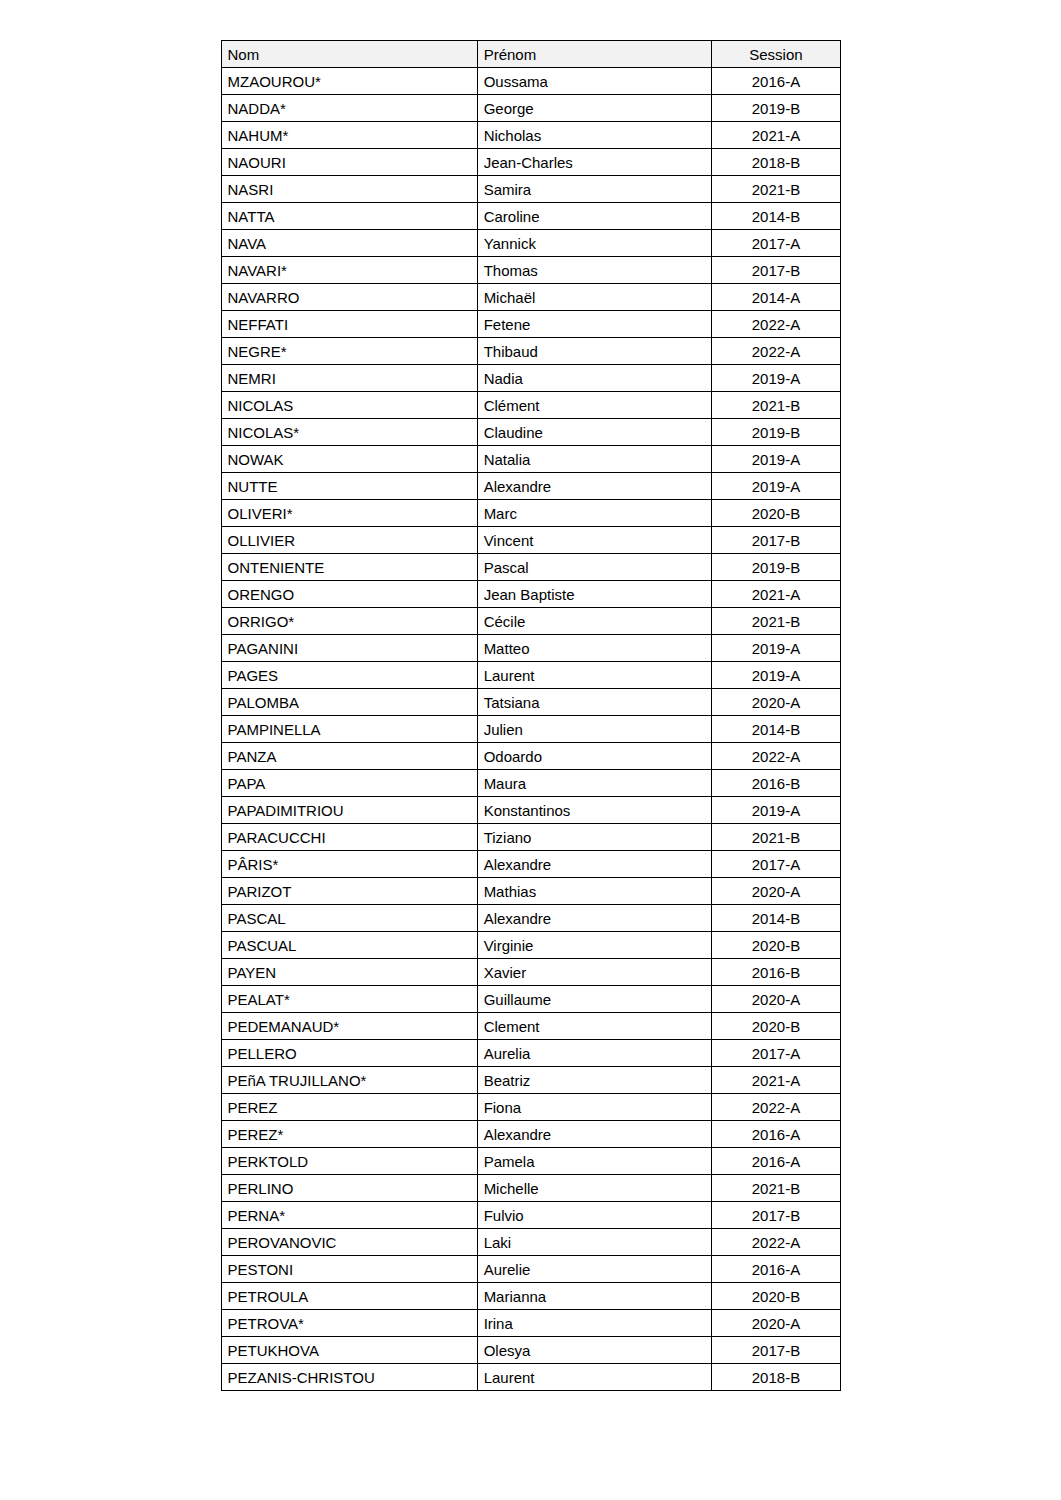Liste des candidats par session
| Nom | Prénom | Session |
| --- | --- | --- |
| MZAOUROU* | Oussama | 2016-A |
| NADDA* | George | 2019-B |
| NAHUM* | Nicholas | 2021-A |
| NAOURI | Jean-Charles | 2018-B |
| NASRI | Samira | 2021-B |
| NATTA | Caroline | 2014-B |
| NAVA | Yannick | 2017-A |
| NAVARI* | Thomas | 2017-B |
| NAVARRO | Michaël | 2014-A |
| NEFFATI | Fetene | 2022-A |
| NEGRE* | Thibaud | 2022-A |
| NEMRI | Nadia | 2019-A |
| NICOLAS | Clément | 2021-B |
| NICOLAS* | Claudine | 2019-B |
| NOWAK | Natalia | 2019-A |
| NUTTE | Alexandre | 2019-A |
| OLIVERI* | Marc | 2020-B |
| OLLIVIER | Vincent | 2017-B |
| ONTENIENTE | Pascal | 2019-B |
| ORENGO | Jean Baptiste | 2021-A |
| ORRIGO* | Cécile | 2021-B |
| PAGANINI | Matteo | 2019-A |
| PAGES | Laurent | 2019-A |
| PALOMBA | Tatsiana | 2020-A |
| PAMPINELLA | Julien | 2014-B |
| PANZA | Odoardo | 2022-A |
| PAPA | Maura | 2016-B |
| PAPADIMITRIOU | Konstantinos | 2019-A |
| PARACUCCHI | Tiziano | 2021-B |
| PÂRIS* | Alexandre | 2017-A |
| PARIZOT | Mathias | 2020-A |
| PASCAL | Alexandre | 2014-B |
| PASCUAL | Virginie | 2020-B |
| PAYEN | Xavier | 2016-B |
| PEALAT* | Guillaume | 2020-A |
| PEDEMANAUD* | Clement | 2020-B |
| PELLERO | Aurelia | 2017-A |
| PEñA TRUJILLANO* | Beatriz | 2021-A |
| PEREZ | Fiona | 2022-A |
| PEREZ* | Alexandre | 2016-A |
| PERKTOLD | Pamela | 2016-A |
| PERLINO | Michelle | 2021-B |
| PERNA* | Fulvio | 2017-B |
| PEROVANOVIC | Laki | 2022-A |
| PESTONI | Aurelie | 2016-A |
| PETROULA | Marianna | 2020-B |
| PETROVA* | Irina | 2020-A |
| PETUKHOVA | Olesya | 2017-B |
| PEZANIS-CHRISTOU | Laurent | 2018-B |